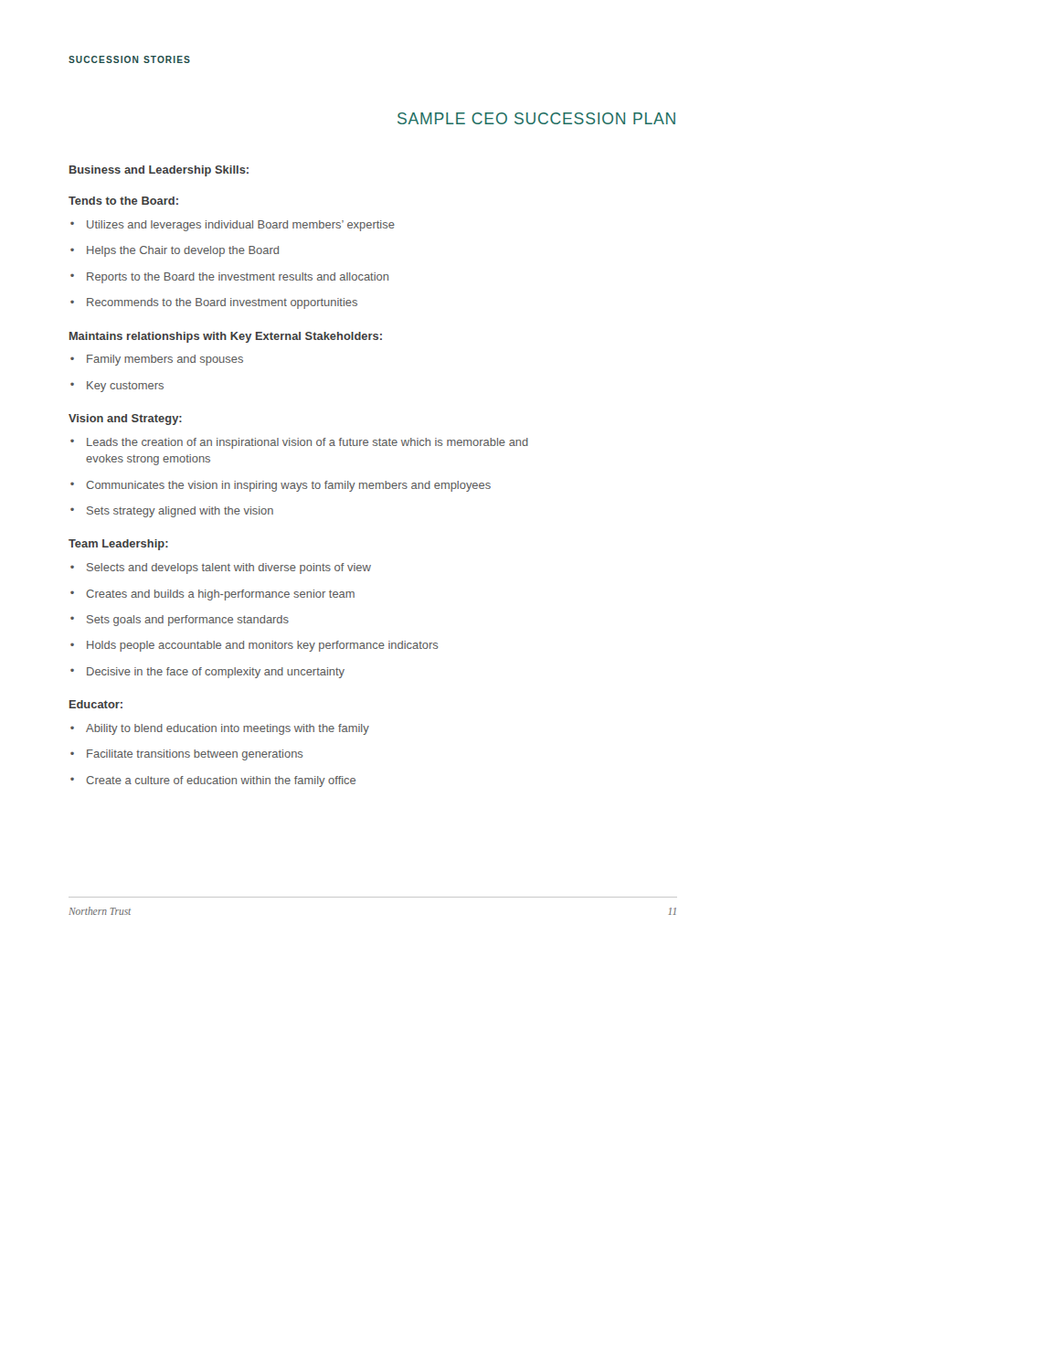Succession Stories
SAMPLE CEO SUCCESSION PLAN
Business and Leadership Skills:
Tends to the Board:
Utilizes and leverages individual Board members’ expertise
Helps the Chair to develop the Board
Reports to the Board the investment results and allocation
Recommends to the Board investment opportunities
Maintains relationships with Key External Stakeholders:
Family members and spouses
Key customers
Vision and Strategy:
Leads the creation of an inspirational vision of a future state which is memorable and evokes strong emotions
Communicates the vision in inspiring ways to family members and employees
Sets strategy aligned with the vision
Team Leadership:
Selects and develops talent with diverse points of view
Creates and builds a high-performance senior team
Sets goals and performance standards
Holds people accountable and monitors key performance indicators
Decisive in the face of complexity and uncertainty
Educator:
Ability to blend education into meetings with the family
Facilitate transitions between generations
Create a culture of education within the family office
Northern Trust 11